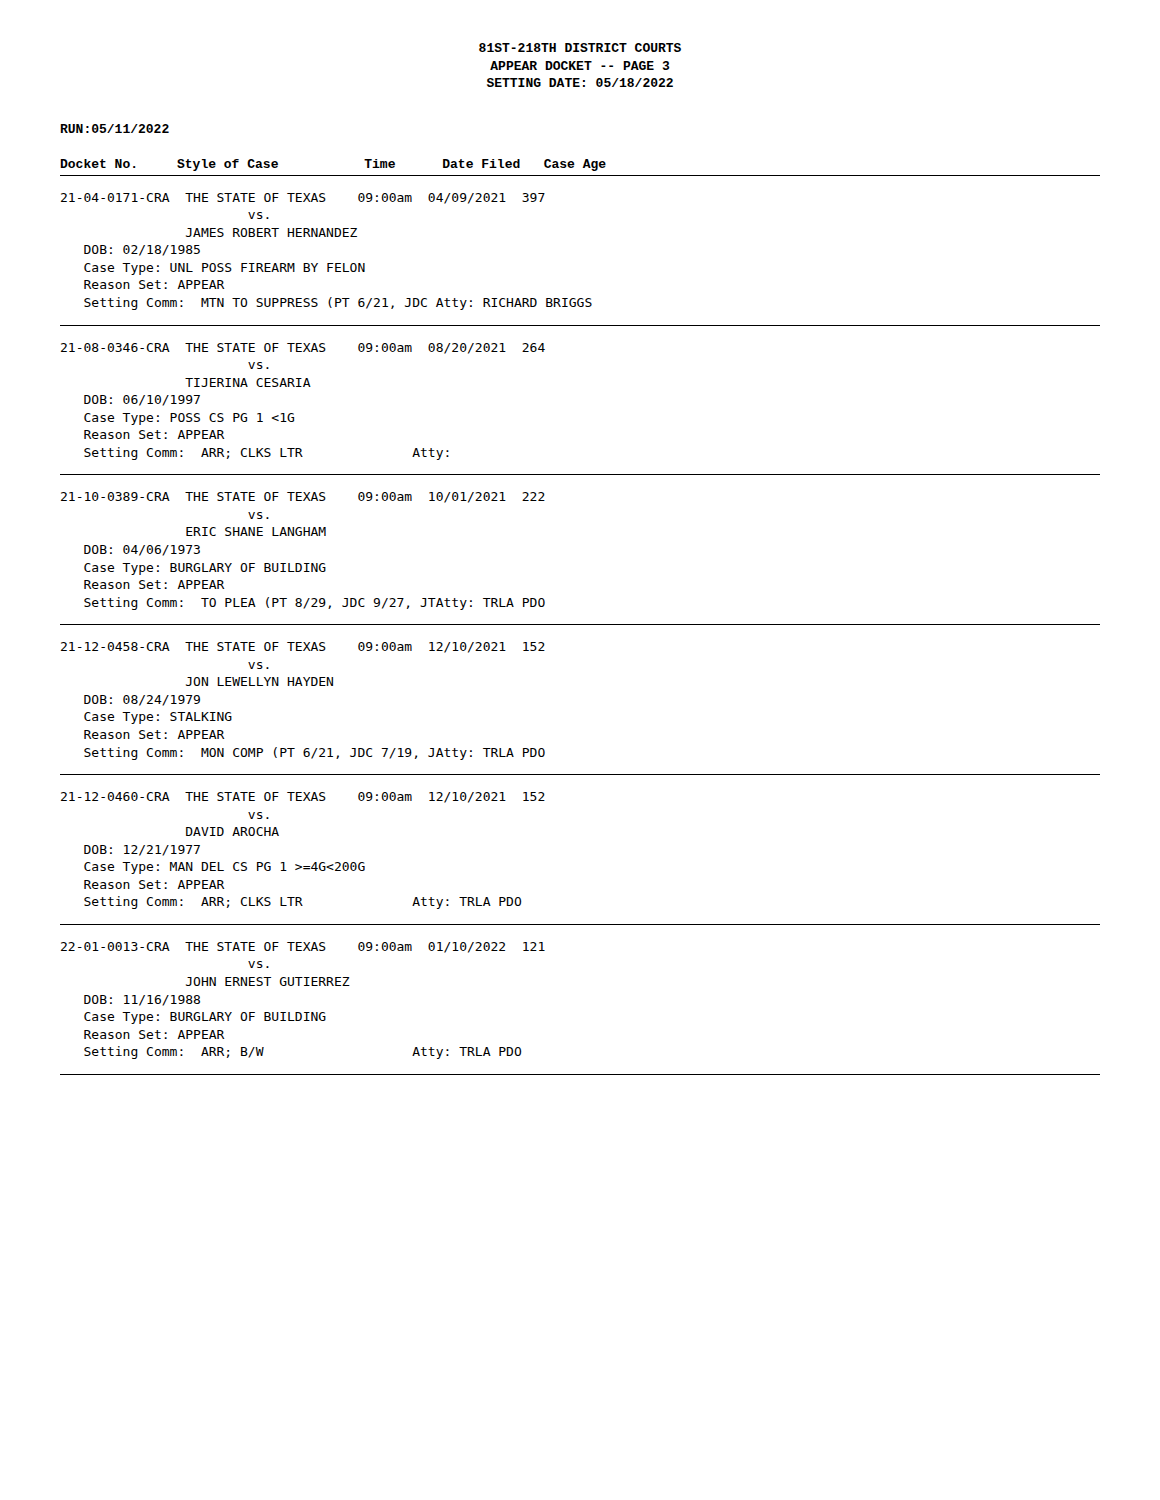81ST-218TH DISTRICT COURTS
APPEAR DOCKET -- PAGE 3
SETTING DATE: 05/18/2022
RUN:05/11/2022
| Docket No. | Style of Case | Time | Date Filed | Case Age |
| --- | --- | --- | --- | --- |
21-04-0171-CRA  THE STATE OF TEXAS    09:00am  04/09/2021  397
                        vs.
                JAMES ROBERT HERNANDEZ
   DOB: 02/18/1985
   Case Type: UNL POSS FIREARM BY FELON
   Reason Set: APPEAR
   Setting Comm:  MTN TO SUPPRESS (PT 6/21, JDC Atty: RICHARD BRIGGS
21-08-0346-CRA  THE STATE OF TEXAS    09:00am  08/20/2021  264
                        vs.
                TIJERINA CESARIA
   DOB: 06/10/1997
   Case Type: POSS CS PG 1 <1G
   Reason Set: APPEAR
   Setting Comm:  ARR; CLKS LTR              Atty:
21-10-0389-CRA  THE STATE OF TEXAS    09:00am  10/01/2021  222
                        vs.
                ERIC SHANE LANGHAM
   DOB: 04/06/1973
   Case Type: BURGLARY OF BUILDING
   Reason Set: APPEAR
   Setting Comm:  TO PLEA (PT 8/29, JDC 9/27, JTAtty: TRLA PDO
21-12-0458-CRA  THE STATE OF TEXAS    09:00am  12/10/2021  152
                        vs.
                JON LEWELLYN HAYDEN
   DOB: 08/24/1979
   Case Type: STALKING
   Reason Set: APPEAR
   Setting Comm:  MON COMP (PT 6/21, JDC 7/19, JAtty: TRLA PDO
21-12-0460-CRA  THE STATE OF TEXAS    09:00am  12/10/2021  152
                        vs.
                DAVID AROCHA
   DOB: 12/21/1977
   Case Type: MAN DEL CS PG 1 >=4G<200G
   Reason Set: APPEAR
   Setting Comm:  ARR; CLKS LTR              Atty: TRLA PDO
22-01-0013-CRA  THE STATE OF TEXAS    09:00am  01/10/2022  121
                        vs.
                JOHN ERNEST GUTIERREZ
   DOB: 11/16/1988
   Case Type: BURGLARY OF BUILDING
   Reason Set: APPEAR
   Setting Comm:  ARR; B/W                   Atty: TRLA PDO